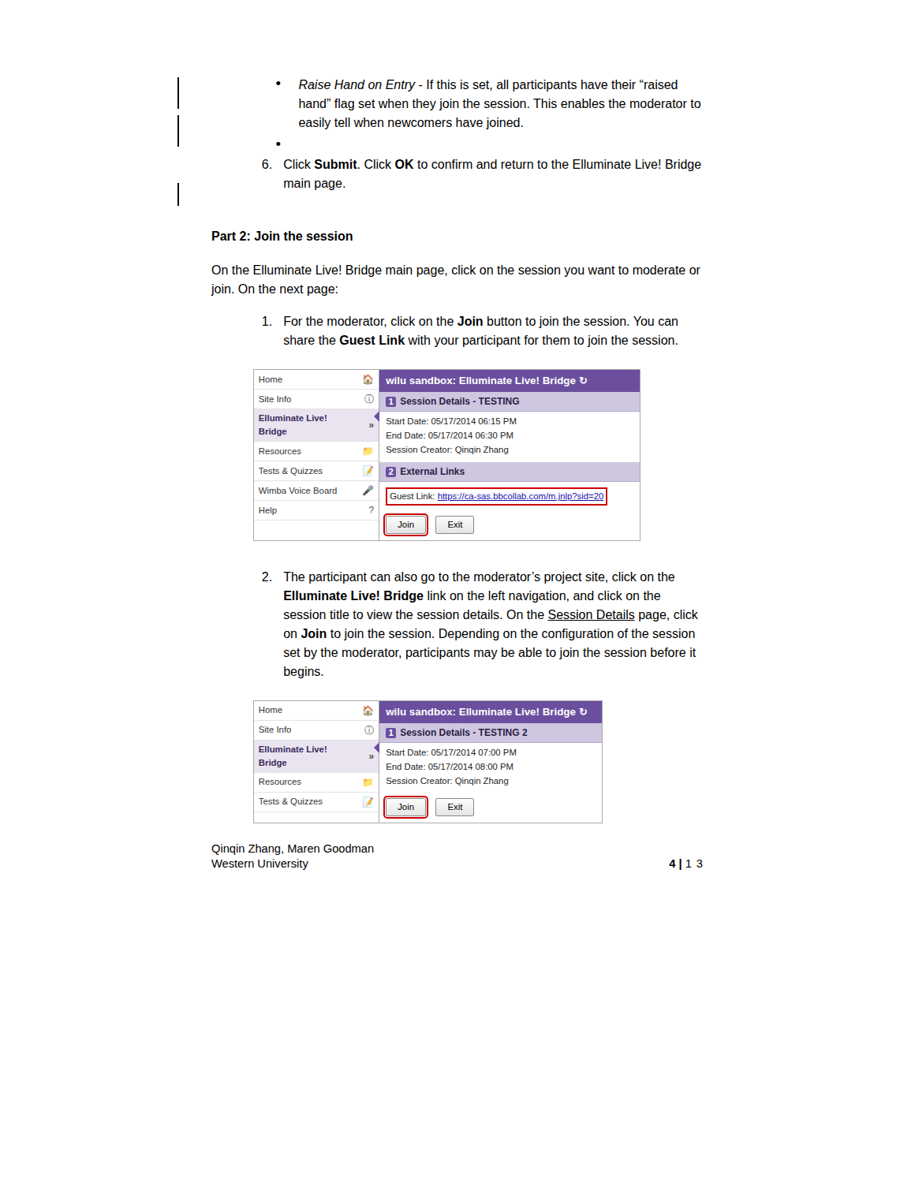Raise Hand on Entry - If this is set, all participants have their “raised hand” flag set when they join the session. This enables the moderator to easily tell when newcomers have joined.
Click Submit. Click OK to confirm and return to the Elluminate Live! Bridge main page.
Part 2: Join the session
On the Elluminate Live! Bridge main page, click on the session you want to moderate or join. On the next page:
For the moderator, click on the Join button to join the session. You can share the Guest Link with your participant for them to join the session.
Home🏠
Site Infoⓘ
Elluminate Live!
Bridge»
Resources📁
Tests & Quizzes📝
Wimba Voice Board🎤
Help?
wilu sandbox: Elluminate Live! Bridge ↻
1 Session Details - TESTING
Start Date: 05/17/2014 06:15 PM
End Date: 05/17/2014 06:30 PM
Session Creator: Qinqin Zhang
2 External Links
Guest Link: https://ca-sas.bbcollab.com/m.jnlp?sid=20
Join Exit
The participant can also go to the moderator’s project site, click on the Elluminate Live! Bridge link on the left navigation, and click on the session title to view the session details. On the Session Details page, click on Join to join the session. Depending on the configuration of the session set by the moderator, participants may be able to join the session before it begins.
Home🏠
Site Infoⓘ
Elluminate Live!
Bridge»
Resources📁
Tests & Quizzes📝
wilu sandbox: Elluminate Live! Bridge ↻
1 Session Details - TESTING 2
Start Date: 05/17/2014 07:00 PM
End Date: 05/17/2014 08:00 PM
Session Creator: Qinqin Zhang
Join Exit
Qinqin Zhang, Maren Goodman
Western University
4 | 1 3